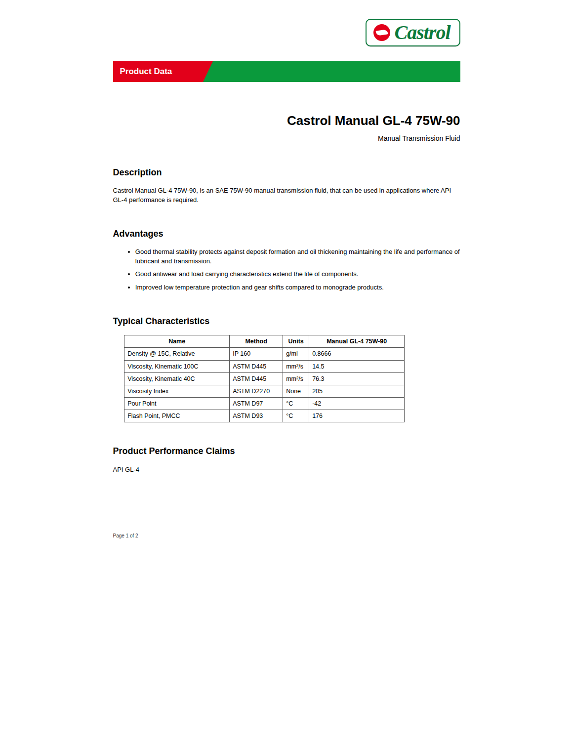Castrol
Product Data
Castrol Manual GL-4 75W-90
Manual Transmission Fluid
Description
Castrol Manual GL-4 75W-90, is an SAE 75W-90 manual transmission fluid, that can be used in applications where API GL-4 performance is required.
Advantages
Good thermal stability protects against deposit formation and oil thickening maintaining the life and performance of lubricant and transmission.
Good antiwear and load carrying characteristics extend the life of components.
Improved low temperature protection and gear shifts compared to monograde products.
Typical Characteristics
| Name | Method | Units | Manual GL-4 75W-90 |
| --- | --- | --- | --- |
| Density @ 15C, Relative | IP 160 | g/ml | 0.8666 |
| Viscosity, Kinematic 100C | ASTM D445 | mm²/s | 14.5 |
| Viscosity, Kinematic 40C | ASTM D445 | mm²/s | 76.3 |
| Viscosity Index | ASTM D2270 | None | 205 |
| Pour Point | ASTM D97 | °C | -42 |
| Flash Point, PMCC | ASTM D93 | °C | 176 |
Product Performance Claims
API GL-4
Page 1 of 2